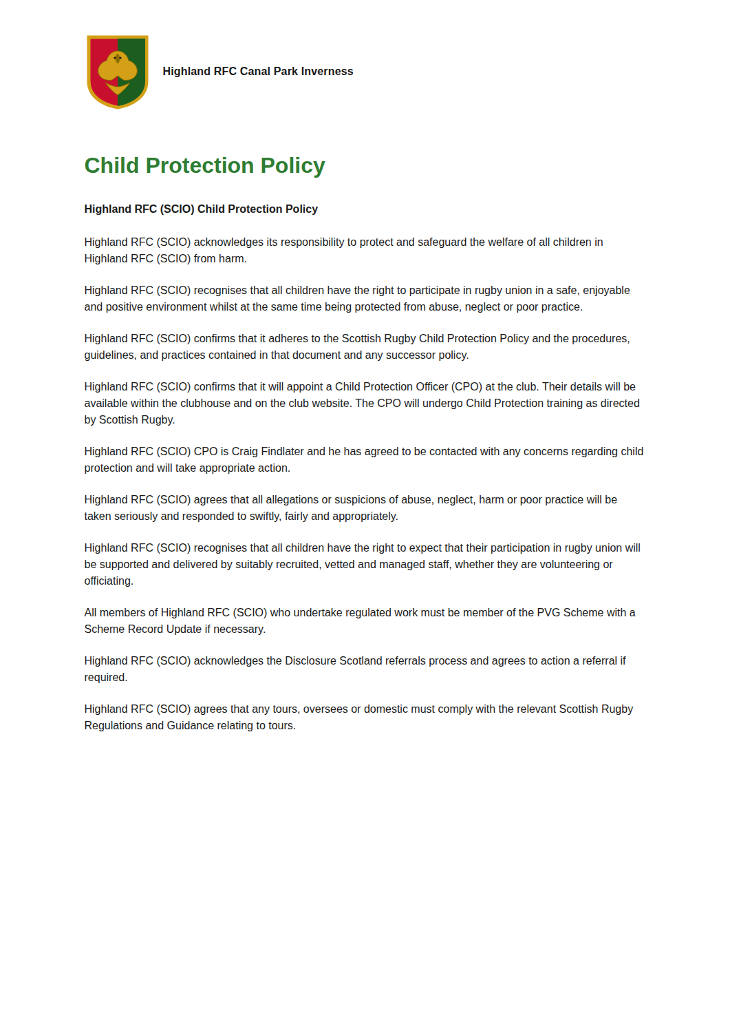Highland RFC Canal Park Inverness
Child Protection Policy
Highland RFC (SCIO) Child Protection Policy
Highland RFC (SCIO) acknowledges its responsibility to protect and safeguard the welfare of all children in Highland RFC (SCIO) from harm.
Highland RFC (SCIO) recognises that all children have the right to participate in rugby union in a safe, enjoyable and positive environment whilst at the same time being protected from abuse, neglect or poor practice.
Highland RFC (SCIO) confirms that it adheres to the Scottish Rugby Child Protection Policy and the procedures, guidelines, and practices contained in that document and any successor policy.
Highland RFC (SCIO) confirms that it will appoint a Child Protection Officer (CPO) at the club. Their details will be available within the clubhouse and on the club website. The CPO will undergo Child Protection training as directed by Scottish Rugby.
Highland RFC (SCIO) CPO is Craig Findlater and he has agreed to be contacted with any concerns regarding child protection and will take appropriate action.
Highland RFC (SCIO) agrees that all allegations or suspicions of abuse, neglect, harm or poor practice will be taken seriously and responded to swiftly, fairly and appropriately.
Highland RFC (SCIO) recognises that all children have the right to expect that their participation in rugby union will be supported and delivered by suitably recruited, vetted and managed staff, whether they are volunteering or officiating.
All members of Highland RFC (SCIO) who undertake regulated work must be member of the PVG Scheme with a Scheme Record Update if necessary.
Highland RFC (SCIO) acknowledges the Disclosure Scotland referrals process and agrees to action a referral if required.
Highland RFC (SCIO) agrees that any tours, oversees or domestic must comply with the relevant Scottish Rugby Regulations and Guidance relating to tours.